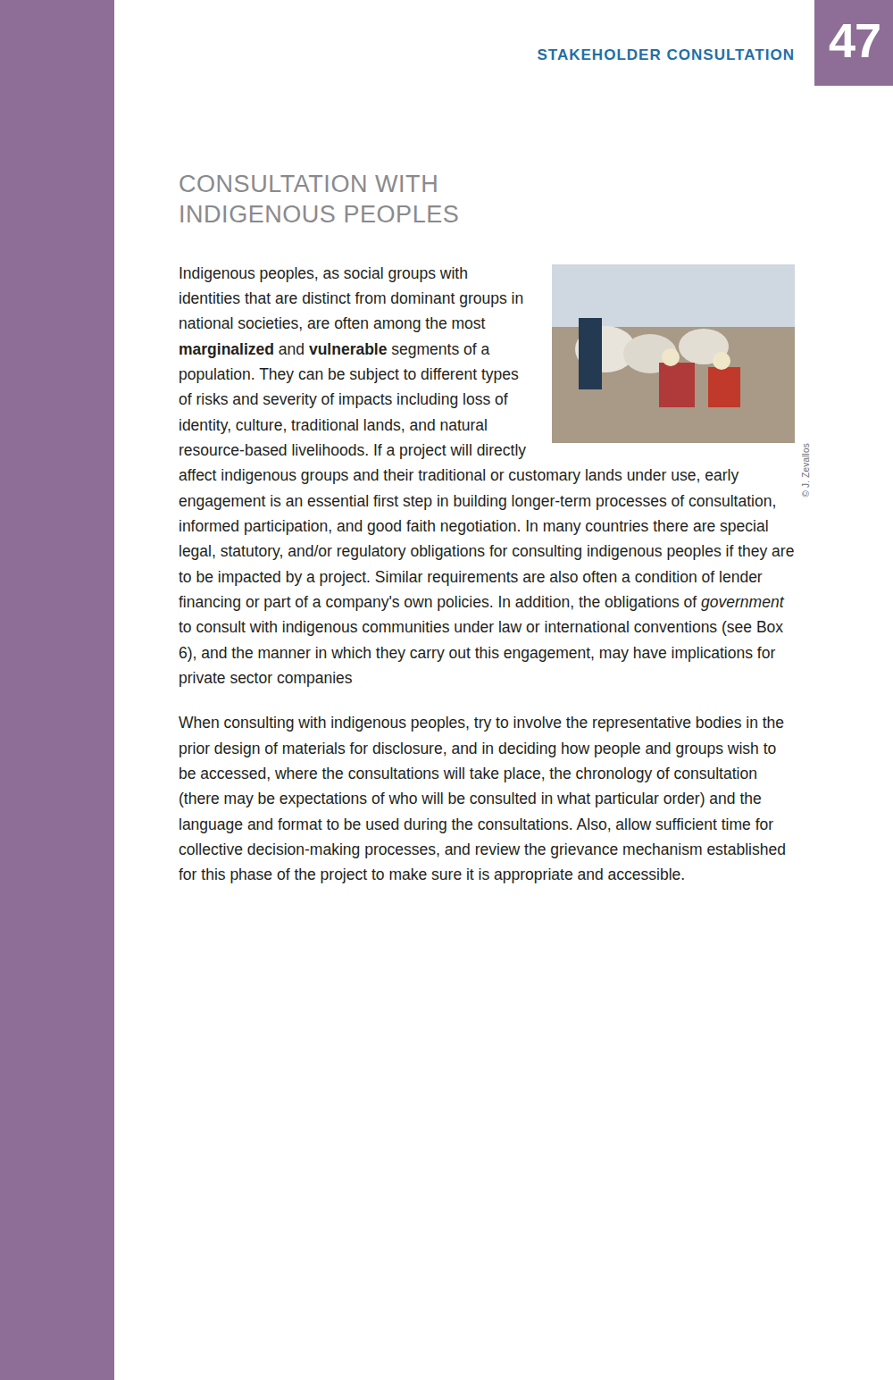47
Stakeholder Consultation
Consultation with
Indigenous Peoples
© J. Zevallos
Indigenous peoples, as social groups with identities that are distinct from dominant groups in national societies, are often among the most marginalized and vulnerable segments of a population. They can be subject to different types of risks and severity of impacts including loss of identity, culture, traditional lands, and natural resource-based livelihoods. If a project will directly affect indigenous groups and their traditional or customary lands under use, early engagement is an essential first step in building longer-term processes of consultation, informed participation, and good faith negotiation. In many countries there are special legal, statutory, and/or regulatory obligations for consulting indigenous peoples if they are to be impacted by a project. Similar requirements are also often a condition of lender financing or part of a company's own policies. In addition, the obligations of government to consult with indigenous communities under law or international conventions (see Box 6), and the manner in which they carry out this engagement, may have implications for private sector companies
When consulting with indigenous peoples, try to involve the representative bodies in the prior design of materials for disclosure, and in deciding how people and groups wish to be accessed, where the consultations will take place, the chronology of consultation (there may be expectations of who will be consulted in what particular order) and the language and format to be used during the consultations. Also, allow sufficient time for collective decision-making processes, and review the grievance mechanism established for this phase of the project to make sure it is appropriate and accessible.